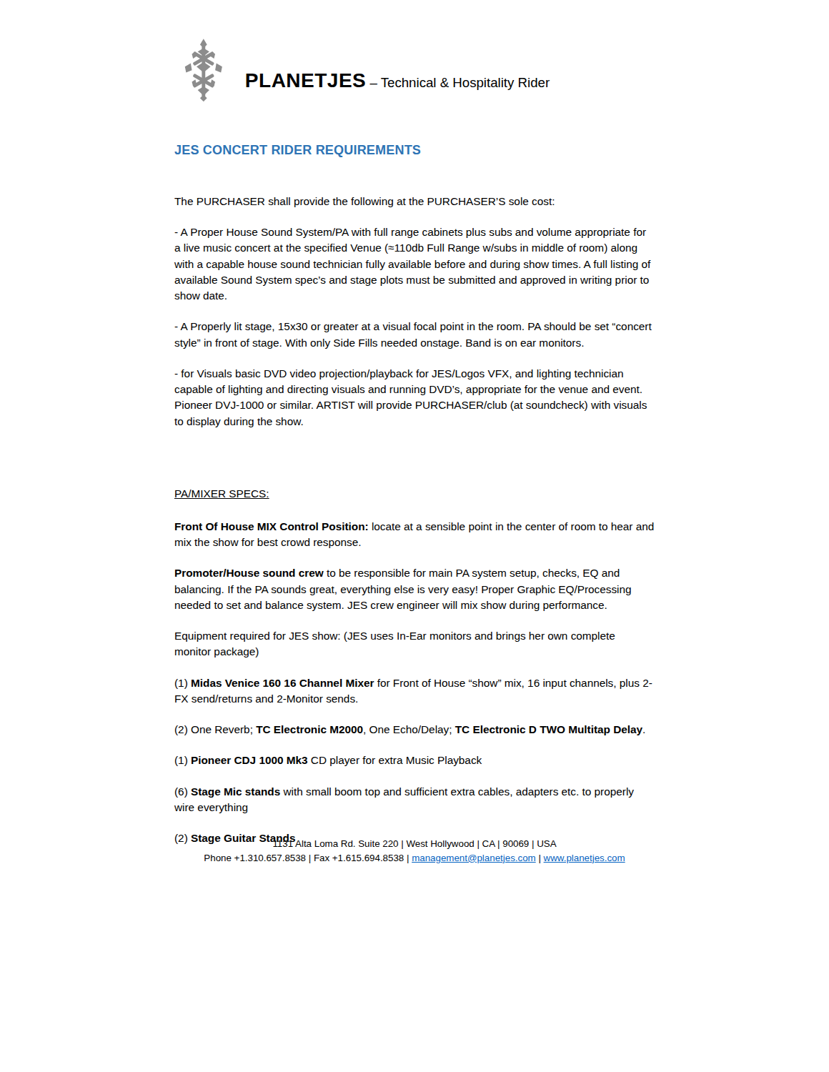PLANETJES – Technical & Hospitality Rider
JES CONCERT RIDER REQUIREMENTS
The PURCHASER shall provide the following at the PURCHASER’S sole cost:
- A Proper House Sound System/PA with full range cabinets plus subs and volume appropriate for a live music concert at the specified Venue (≈110db Full Range w/subs in middle of room) along with a capable house sound technician fully available before and during show times. A full listing of available Sound System spec’s and stage plots must be submitted and approved in writing prior to show date.
- A Properly lit stage, 15x30 or greater at a visual focal point in the room. PA should be set “concert style” in front of stage. With only Side Fills needed onstage. Band is on ear monitors.
- for Visuals basic DVD video projection/playback for JES/Logos VFX, and lighting technician capable of lighting and directing visuals and running DVD’s, appropriate for the venue and event. Pioneer DVJ-1000 or similar. ARTIST will provide PURCHASER/club (at soundcheck) with visuals to display during the show.
PA/MIXER SPECS:
Front Of House MIX Control Position: locate at a sensible point in the center of room to hear and mix the show for best crowd response.
Promoter/House sound crew to be responsible for main PA system setup, checks, EQ and balancing. If the PA sounds great, everything else is very easy! Proper Graphic EQ/Processing needed to set and balance system. JES crew engineer will mix show during performance.
Equipment required for JES show: (JES uses In-Ear monitors and brings her own complete monitor package)
(1) Midas Venice 160 16 Channel Mixer for Front of House “show” mix, 16 input channels, plus 2-FX send/returns and 2-Monitor sends.
(2) One Reverb; TC Electronic M2000, One Echo/Delay; TC Electronic D TWO Multitap Delay.
(1) Pioneer CDJ 1000 Mk3 CD player for extra Music Playback
(6) Stage Mic stands with small boom top and sufficient extra cables, adapters etc. to properly wire everything
(2) Stage Guitar Stands
1131 Alta Loma Rd. Suite 220 | West Hollywood | CA | 90069 | USA
Phone +1.310.657.8538 | Fax +1.615.694.8538 | management@planetjes.com | www.planetjes.com